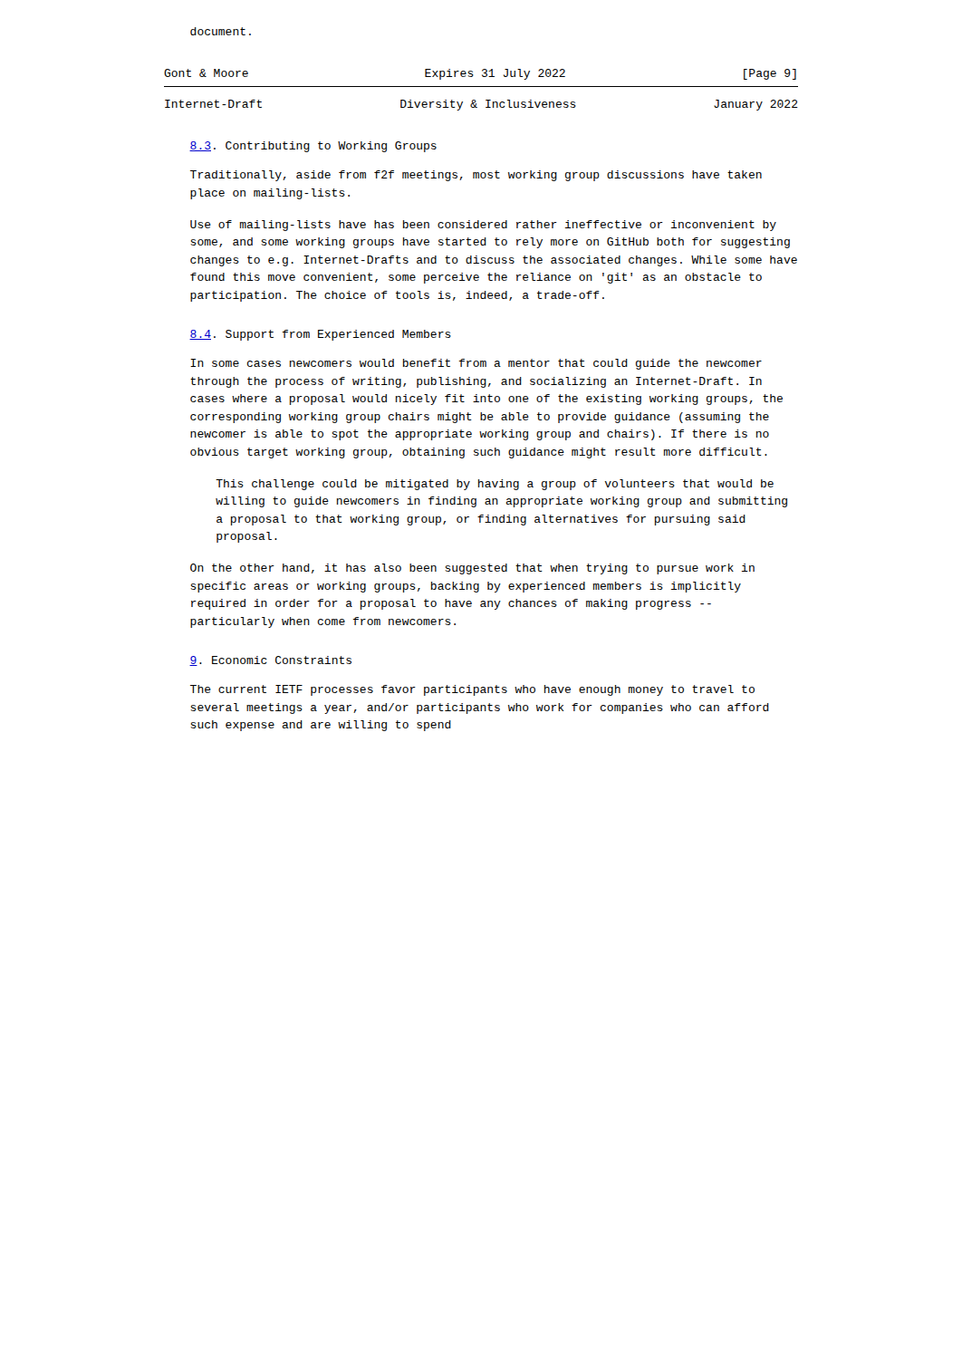document.
Gont & Moore Expires 31 July 2022 [Page 9]
Internet-Draft Diversity & Inclusiveness January 2022
8.3. Contributing to Working Groups
Traditionally, aside from f2f meetings, most working group discussions have taken place on mailing-lists.
Use of mailing-lists have has been considered rather ineffective or inconvenient by some, and some working groups have started to rely more on GitHub both for suggesting changes to e.g. Internet-Drafts and to discuss the associated changes. While some have found this move convenient, some perceive the reliance on 'git' as an obstacle to participation. The choice of tools is, indeed, a trade-off.
8.4. Support from Experienced Members
In some cases newcomers would benefit from a mentor that could guide the newcomer through the process of writing, publishing, and socializing an Internet-Draft. In cases where a proposal would nicely fit into one of the existing working groups, the corresponding working group chairs might be able to provide guidance (assuming the newcomer is able to spot the appropriate working group and chairs). If there is no obvious target working group, obtaining such guidance might result more difficult.
This challenge could be mitigated by having a group of volunteers that would be willing to guide newcomers in finding an appropriate working group and submitting a proposal to that working group, or finding alternatives for pursuing said proposal.
On the other hand, it has also been suggested that when trying to pursue work in specific areas or working groups, backing by experienced members is implicitly required in order for a proposal to have any chances of making progress -- particularly when come from newcomers.
9. Economic Constraints
The current IETF processes favor participants who have enough money to travel to several meetings a year, and/or participants who work for companies who can afford such expense and are willing to spend